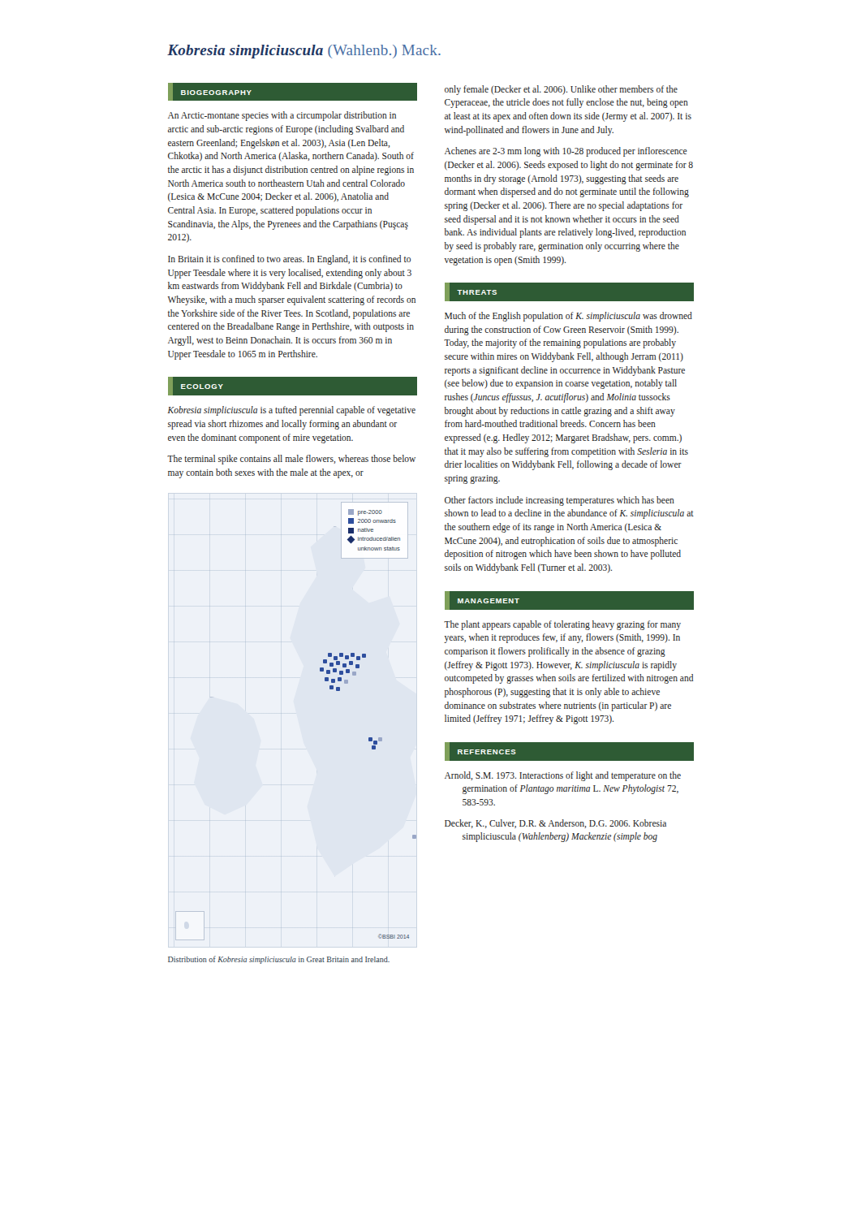Kobresia simpliciuscula (Wahlenb.) Mack.
Biogeography
An Arctic-montane species with a circumpolar distribution in arctic and sub-arctic regions of Europe (including Svalbard and eastern Greenland; Engelskøn et al. 2003), Asia (Len Delta, Chkotka) and North America (Alaska, northern Canada). South of the arctic it has a disjunct distribution centred on alpine regions in North America south to northeastern Utah and central Colorado (Lesica & McCune 2004; Decker et al. 2006), Anatolia and Central Asia. In Europe, scattered populations occur in Scandinavia, the Alps, the Pyrenees and the Carpathians (Puşcaş 2012).
In Britain it is confined to two areas. In England, it is confined to Upper Teesdale where it is very localised, extending only about 3 km eastwards from Widdybank Fell and Birkdale (Cumbria) to Wheysike, with a much sparser equivalent scattering of records on the Yorkshire side of the River Tees. In Scotland, populations are centered on the Breadalbane Range in Perthshire, with outposts in Argyll, west to Beinn Donachain. It is occurs from 360 m in Upper Teesdale to 1065 m in Perthshire.
Ecology
Kobresia simpliciuscula is a tufted perennial capable of vegetative spread via short rhizomes and locally forming an abundant or even the dominant component of mire vegetation.
The terminal spike contains all male flowers, whereas those below may contain both sexes with the male at the apex, or
pre-2000
2000 onwards
native
introduced/alien
unknown status
©BSBI 2014
Distribution of Kobresia simpliciuscula in Great Britain and Ireland.
only female (Decker et al. 2006). Unlike other members of the Cyperaceae, the utricle does not fully enclose the nut, being open at least at its apex and often down its side (Jermy et al. 2007). It is wind-pollinated and flowers in June and July.
Achenes are 2-3 mm long with 10-28 produced per inflorescence (Decker et al. 2006). Seeds exposed to light do not germinate for 8 months in dry storage (Arnold 1973), suggesting that seeds are dormant when dispersed and do not germinate until the following spring (Decker et al. 2006). There are no special adaptations for seed dispersal and it is not known whether it occurs in the seed bank. As individual plants are relatively long-lived, reproduction by seed is probably rare, germination only occurring where the vegetation is open (Smith 1999).
Threats
Much of the English population of K. simpliciuscula was drowned during the construction of Cow Green Reservoir (Smith 1999). Today, the majority of the remaining populations are probably secure within mires on Widdybank Fell, although Jerram (2011) reports a significant decline in occurrence in Widdybank Pasture (see below) due to expansion in coarse vegetation, notably tall rushes (Juncus effussus, J. acutiflorus) and Molinia tussocks brought about by reductions in cattle grazing and a shift away from hard-mouthed traditional breeds. Concern has been expressed (e.g. Hedley 2012; Margaret Bradshaw, pers. comm.) that it may also be suffering from competition with Sesleria in its drier localities on Widdybank Fell, following a decade of lower spring grazing.
Other factors include increasing temperatures which has been shown to lead to a decline in the abundance of K. simpliciuscula at the southern edge of its range in North America (Lesica & McCune 2004), and eutrophication of soils due to atmospheric deposition of nitrogen which have been shown to have polluted soils on Widdybank Fell (Turner et al. 2003).
Management
The plant appears capable of tolerating heavy grazing for many years, when it reproduces few, if any, flowers (Smith, 1999). In comparison it flowers prolifically in the absence of grazing (Jeffrey & Pigott 1973). However, K. simpliciuscula is rapidly outcompeted by grasses when soils are fertilized with nitrogen and phosphorous (P), suggesting that it is only able to achieve dominance on substrates where nutrients (in particular P) are limited (Jeffrey 1971; Jeffrey & Pigott 1973).
References
Arnold, S.M. 1973. Interactions of light and temperature on the germination of Plantago maritima L. New Phytologist 72, 583-593.
Decker, K., Culver, D.R. & Anderson, D.G. 2006. Kobresia simpliciuscula (Wahlenberg) Mackenzie (simple bog